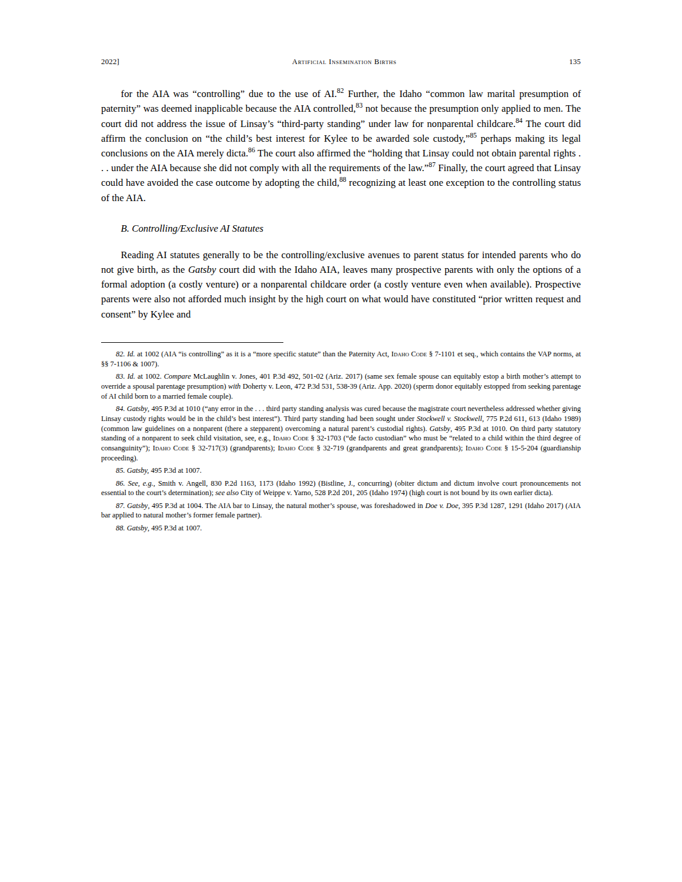2022] Artificial Insemination Births 135
for the AIA was “controlling” due to the use of AI.82 Further, the Idaho “common law marital presumption of paternity” was deemed inapplicable because the AIA controlled,83 not because the presumption only applied to men. The court did not address the issue of Linsay’s “third-party standing” under law for nonparental childcare.84 The court did affirm the conclusion on “the child’s best interest for Kylee to be awarded sole custody,”85 perhaps making its legal conclusions on the AIA merely dicta.86 The court also affirmed the “holding that Linsay could not obtain parental rights . . . under the AIA because she did not comply with all the requirements of the law.”87 Finally, the court agreed that Linsay could have avoided the case outcome by adopting the child,88 recognizing at least one exception to the controlling status of the AIA.
B. Controlling/Exclusive AI Statutes
Reading AI statutes generally to be the controlling/exclusive avenues to parent status for intended parents who do not give birth, as the Gatsby court did with the Idaho AIA, leaves many prospective parents with only the options of a formal adoption (a costly venture) or a nonparental childcare order (a costly venture even when available). Prospective parents were also not afforded much insight by the high court on what would have constituted “prior written request and consent” by Kylee and
82. Id. at 1002 (AIA “is controlling” as it is a “more specific statute” than the Paternity Act, Idaho Code § 7-1101 et seq., which contains the VAP norms, at §§ 7-1106 & 1007).
83. Id. at 1002. Compare McLaughlin v. Jones, 401 P.3d 492, 501-02 (Ariz. 2017) (same sex female spouse can equitably estop a birth mother’s attempt to override a spousal parentage presumption) with Doherty v. Leon, 472 P.3d 531, 538-39 (Ariz. App. 2020) (sperm donor equitably estopped from seeking parentage of AI child born to a married female couple).
84. Gatsby, 495 P.3d at 1010 (“any error in the . . . third party standing analysis was cured because the magistrate court nevertheless addressed whether giving Linsay custody rights would be in the child’s best interest”). Third party standing had been sought under Stockwell v. Stockwell, 775 P.2d 611, 613 (Idaho 1989) (common law guidelines on a nonparent (there a stepparent) overcoming a natural parent’s custodial rights). Gatsby, 495 P.3d at 1010. On third party statutory standing of a nonparent to seek child visitation, see, e.g., Idaho Code § 32-1703 (“de facto custodian” who must be “related to a child within the third degree of consanguinity”); Idaho Code § 32-717(3) (grandparents); Idaho Code § 32-719 (grandparents and great grandparents); Idaho Code § 15-5-204 (guardianship proceeding).
85. Gatsby, 495 P.3d at 1007.
86. See, e.g., Smith v. Angell, 830 P.2d 1163, 1173 (Idaho 1992) (Bistline, J., concurring) (obiter dictum and dictum involve court pronouncements not essential to the court’s determination); see also City of Weippe v. Yarno, 528 P.2d 201, 205 (Idaho 1974) (high court is not bound by its own earlier dicta).
87. Gatsby, 495 P.3d at 1004. The AIA bar to Linsay, the natural mother’s spouse, was foreshadowed in Doe v. Doe, 395 P.3d 1287, 1291 (Idaho 2017) (AIA bar applied to natural mother’s former female partner).
88. Gatsby, 495 P.3d at 1007.